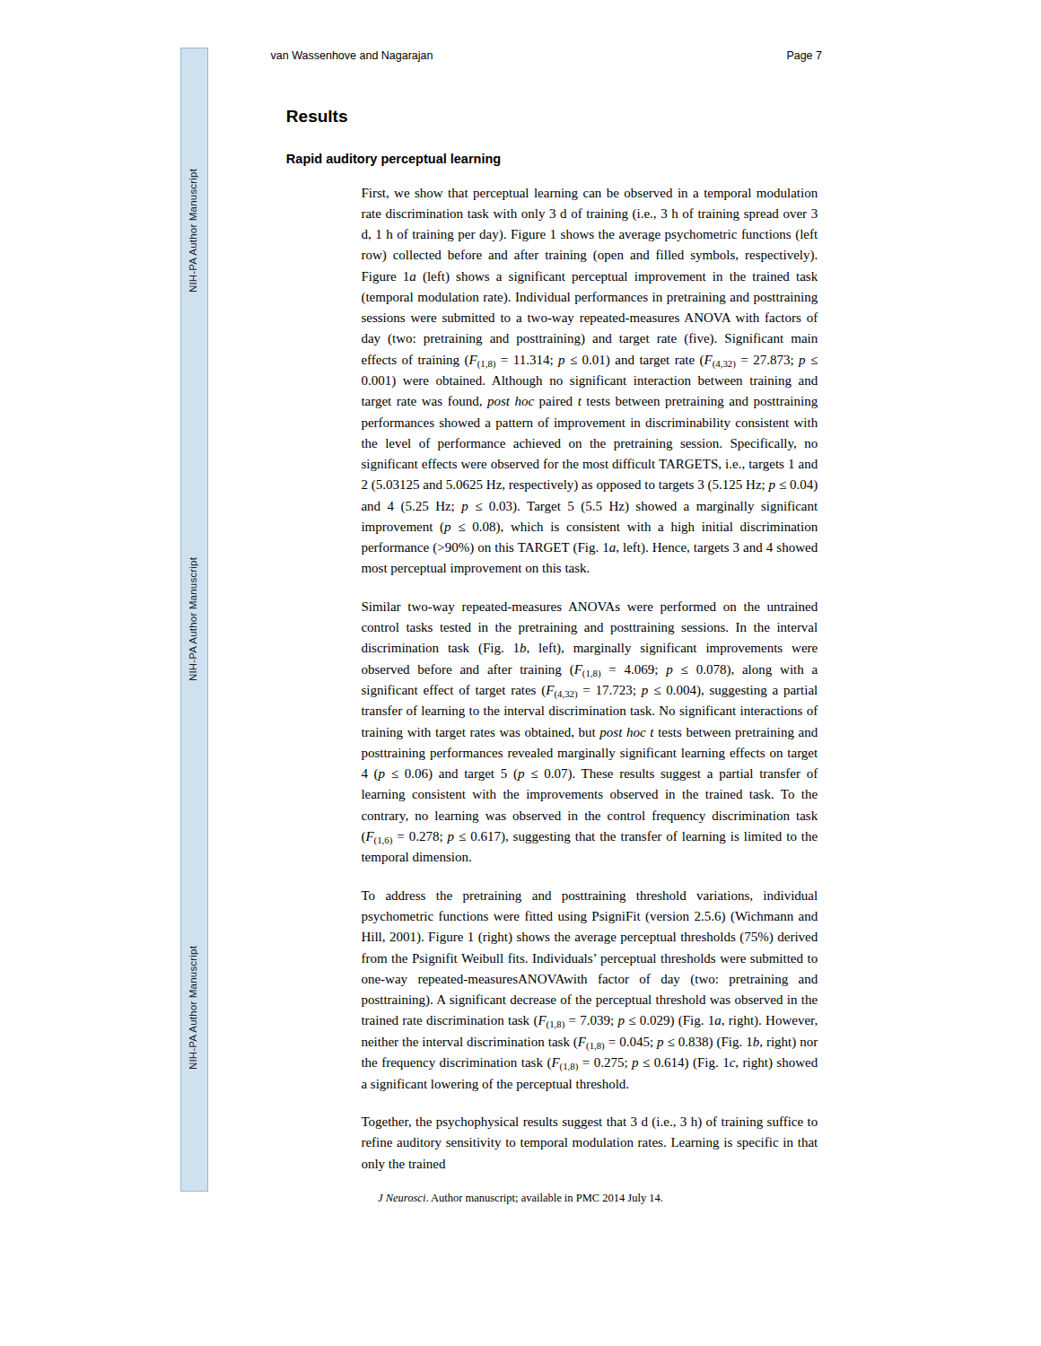NIH-PA Author Manuscript NIH-PA Author Manuscript NIH-PA Author Manuscript
van Wassenhove and Nagarajan Page 7
Results
Rapid auditory perceptual learning
First, we show that perceptual learning can be observed in a temporal modulation rate discrimination task with only 3 d of training (i.e., 3 h of training spread over 3 d, 1 h of training per day). Figure 1 shows the average psychometric functions (left row) collected before and after training (open and filled symbols, respectively). Figure 1a (left) shows a significant perceptual improvement in the trained task (temporal modulation rate). Individual performances in pretraining and posttraining sessions were submitted to a two-way repeated-measures ANOVA with factors of day (two: pretraining and posttraining) and target rate (five). Significant main effects of training (F(1,8) = 11.314; p ≤ 0.01) and target rate (F(4,32) = 27.873; p ≤ 0.001) were obtained. Although no significant interaction between training and target rate was found, post hoc paired t tests between pretraining and posttraining performances showed a pattern of improvement in discriminability consistent with the level of performance achieved on the pretraining session. Specifically, no significant effects were observed for the most difficult TARGETS, i.e., targets 1 and 2 (5.03125 and 5.0625 Hz, respectively) as opposed to targets 3 (5.125 Hz; p ≤ 0.04) and 4 (5.25 Hz; p ≤ 0.03). Target 5 (5.5 Hz) showed a marginally significant improvement (p ≤ 0.08), which is consistent with a high initial discrimination performance (>90%) on this TARGET (Fig. 1a, left). Hence, targets 3 and 4 showed most perceptual improvement on this task.
Similar two-way repeated-measures ANOVAs were performed on the untrained control tasks tested in the pretraining and posttraining sessions. In the interval discrimination task (Fig. 1b, left), marginally significant improvements were observed before and after training (F(1,8) = 4.069; p ≤ 0.078), along with a significant effect of target rates (F(4,32) = 17.723; p ≤ 0.004), suggesting a partial transfer of learning to the interval discrimination task. No significant interactions of training with target rates was obtained, but post hoc t tests between pretraining and posttraining performances revealed marginally significant learning effects on target 4 (p ≤ 0.06) and target 5 (p ≤ 0.07). These results suggest a partial transfer of learning consistent with the improvements observed in the trained task. To the contrary, no learning was observed in the control frequency discrimination task (F(1,6) = 0.278; p ≤ 0.617), suggesting that the transfer of learning is limited to the temporal dimension.
To address the pretraining and posttraining threshold variations, individual psychometric functions were fitted using PsigniFit (version 2.5.6) (Wichmann and Hill, 2001). Figure 1 (right) shows the average perceptual thresholds (75%) derived from the Psignifit Weibull fits. Individuals’ perceptual thresholds were submitted to one-way repeated-measuresANOVAwith factor of day (two: pretraining and posttraining). A significant decrease of the perceptual threshold was observed in the trained rate discrimination task (F(1,8) = 7.039; p ≤ 0.029) (Fig. 1a, right). However, neither the interval discrimination task (F(1,8) = 0.045; p ≤ 0.838) (Fig. 1b, right) nor the frequency discrimination task (F(1,8) = 0.275; p ≤ 0.614) (Fig. 1c, right) showed a significant lowering of the perceptual threshold.
Together, the psychophysical results suggest that 3 d (i.e., 3 h) of training suffice to refine auditory sensitivity to temporal modulation rates. Learning is specific in that only the trained
J Neurosci. Author manuscript; available in PMC 2014 July 14.